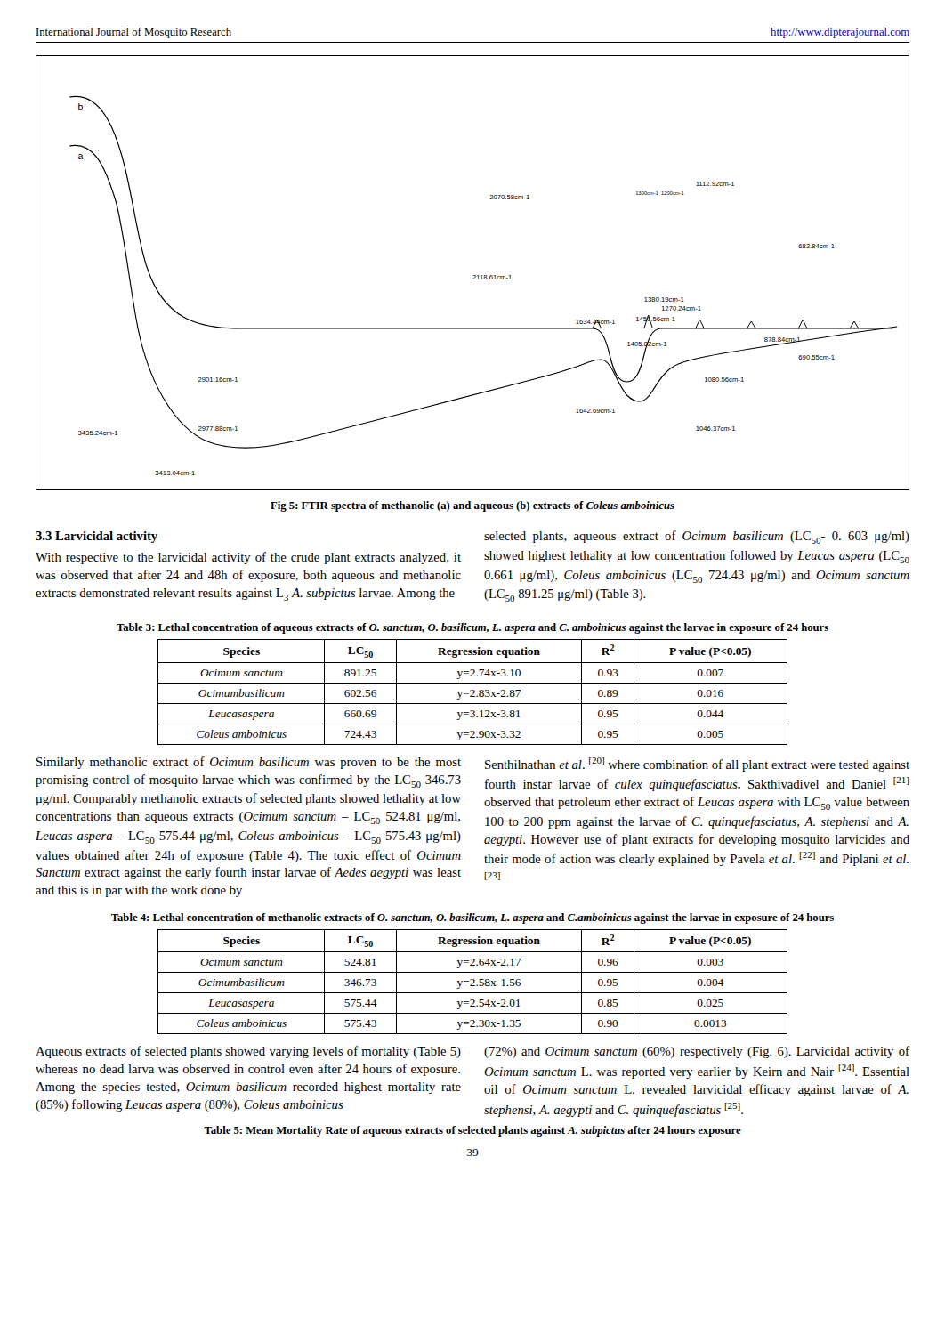International Journal of Mosquito Research http://www.dipterajournal.com
b a 2070.58cm-1 1112.92cm-1 1300cm-1 1200cm-1 682.84cm-1 2118.61cm-1 1380.19cm-1 1270.24cm-1 1634.44cm-1 1451.56cm-1 1405.82cm-1 878.84cm-1 690.55cm-1 2901.16cm-1 1080.56cm-1 1642.69cm-1 1046.37cm-1 2977.88cm-1 3435.24cm-1 3413.04cm-1
Fig 5: FTIR spectra of methanolic (a) and aqueous (b) extracts of Coleus amboinicus
3.3 Larvicidal activity
With respective to the larvicidal activity of the crude plant extracts analyzed, it was observed that after 24 and 48h of exposure, both aqueous and methanolic extracts demonstrated relevant results against L3 A. subpictus larvae. Among the
selected plants, aqueous extract of Ocimum basilicum (LC50- 0. 603 μg/ml) showed highest lethality at low concentration followed by Leucas aspera (LC50 0.661 μg/ml), Coleus amboinicus (LC50 724.43 μg/ml) and Ocimum sanctum (LC50 891.25 μg/ml) (Table 3).
Table 3: Lethal concentration of aqueous extracts of O. sanctum, O. basilicum, L. aspera and C. amboinicus against the larvae in exposure of 24 hours
| Species | LC 50 | Regression equation | R 2 | P value (P<0.05) |
| --- | --- | --- | --- | --- |
| Ocimum sanctum | 891.25 | y=2.74x-3.10 | 0.93 | 0.007 |
| Ocimumbasilicum | 602.56 | y=2.83x-2.87 | 0.89 | 0.016 |
| Leucasaspera | 660.69 | y=3.12x-3.81 | 0.95 | 0.044 |
| Coleus amboinicus | 724.43 | y=2.90x-3.32 | 0.95 | 0.005 |
Similarly methanolic extract of Ocimum basilicum was proven to be the most promising control of mosquito larvae which was confirmed by the LC50 346.73 μg/ml. Comparably methanolic extracts of selected plants showed lethality at low concentrations than aqueous extracts (Ocimum sanctum – LC50 524.81 μg/ml, Leucas aspera – LC50 575.44 μg/ml, Coleus amboinicus – LC50 575.43 μg/ml) values obtained after 24h of exposure (Table 4). The toxic effect of Ocimum Sanctum extract against the early fourth instar larvae of Aedes aegypti was least and this is in par with the work done by
Senthilnathan et al. [20] where combination of all plant extract were tested against fourth instar larvae of culex quinquefasciatus. Sakthivadivel and Daniel [21] observed that petroleum ether extract of Leucas aspera with LC50 value between 100 to 200 ppm against the larvae of C. quinquefasciatus, A. stephensi and A. aegypti. However use of plant extracts for developing mosquito larvicides and their mode of action was clearly explained by Pavela et al. [22] and Piplani et al. [23]
Table 4: Lethal concentration of methanolic extracts of O. sanctum, O. basilicum, L. aspera and C.amboinicus against the larvae in exposure of 24 hours
| Species | LC 50 | Regression equation | R 2 | P value (P<0.05) |
| --- | --- | --- | --- | --- |
| Ocimum sanctum | 524.81 | y=2.64x-2.17 | 0.96 | 0.003 |
| Ocimumbasilicum | 346.73 | y=2.58x-1.56 | 0.95 | 0.004 |
| Leucasaspera | 575.44 | y=2.54x-2.01 | 0.85 | 0.025 |
| Coleus amboinicus | 575.43 | y=2.30x-1.35 | 0.90 | 0.0013 |
Aqueous extracts of selected plants showed varying levels of mortality (Table 5) whereas no dead larva was observed in control even after 24 hours of exposure. Among the species tested, Ocimum basilicum recorded highest mortality rate (85%) following Leucas aspera (80%), Coleus amboinicus
(72%) and Ocimum sanctum (60%) respectively (Fig. 6). Larvicidal activity of Ocimum sanctum L. was reported very earlier by Keirn and Nair [24]. Essential oil of Ocimum sanctum L. revealed larvicidal efficacy against larvae of A. stephensi, A. aegypti and C. quinquefasciatus [25].
Table 5: Mean Mortality Rate of aqueous extracts of selected plants against A. subpictus after 24 hours exposure
39